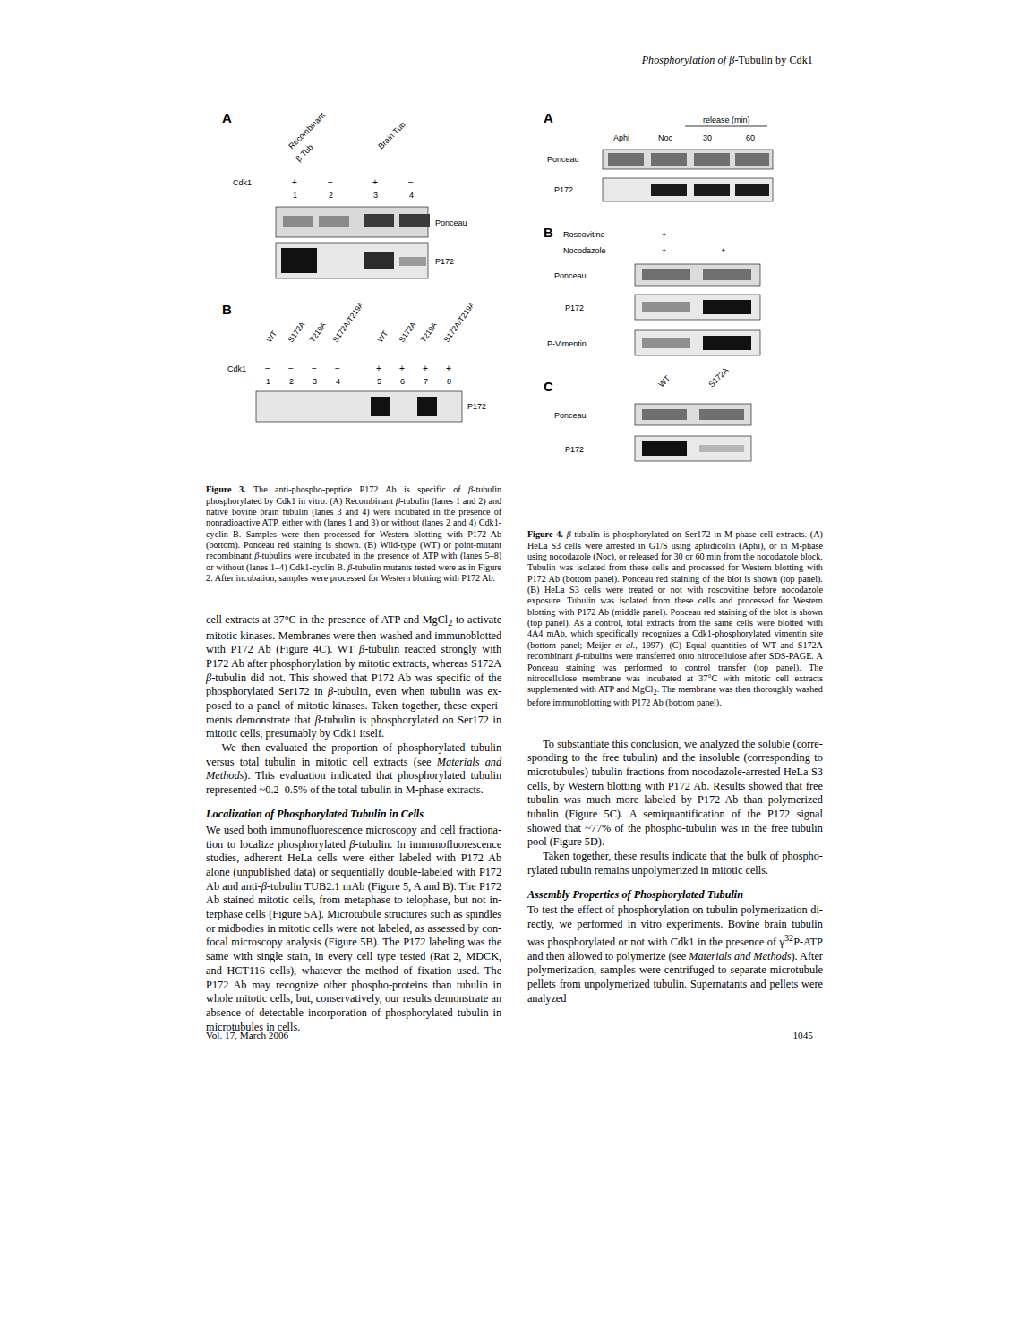Phosphorylation of β-Tubulin by Cdk1
A Recombinant β Tub Brain Tub Cdk1 + − + − 1 2 3 4 Ponceau P172 B WT S172A T219A S172A/T219A WT S172A T219A S172A/T219A Cdk1 − − − − + + + + 1 2 3 4 5 6 7 8 P172
Figure 3. The anti-phospho-peptide P172 Ab is specific of β-tubulin phosphorylated by Cdk1 in vitro. (A) Recombinant β-tubulin (lanes 1 and 2) and native bovine brain tubulin (lanes 3 and 4) were incubated in the presence of nonradioactive ATP, either with (lanes 1 and 3) or without (lanes 2 and 4) Cdk1-cyclin B. Samples were then processed for Western blotting with P172 Ab (bottom). Ponceau red staining is shown. (B) Wild-type (WT) or point-mutant recombinant β-tubulins were incubated in the presence of ATP with (lanes 5–8) or without (lanes 1–4) Cdk1-cyclin B. β-tubulin mutants tested were as in Figure 2. After incubation, samples were processed for Western blotting with P172 Ab.
cell extracts at 37°C in the presence of ATP and MgCl2 to activate mitotic kinases. Membranes were then washed and immunoblotted with P172 Ab (Figure 4C). WT β-tubulin reacted strongly with P172 Ab after phosphorylation by mitotic extracts, whereas S172A β-tubulin did not. This showed that P172 Ab was specific of the phosphorylated Ser172 in β-tubulin, even when tubulin was exposed to a panel of mitotic kinases. Taken together, these experiments demonstrate that β-tubulin is phosphorylated on Ser172 in mitotic cells, presumably by Cdk1 itself.
We then evaluated the proportion of phosphorylated tubulin versus total tubulin in mitotic cell extracts (see Materials and Methods). This evaluation indicated that phosphorylated tubulin represented ~0.2–0.5% of the total tubulin in M-phase extracts.
Localization of Phosphorylated Tubulin in Cells
We used both immunofluorescence microscopy and cell fractionation to localize phosphorylated β-tubulin. In immunofluorescence studies, adherent HeLa cells were either labeled with P172 Ab alone (unpublished data) or sequentially double-labeled with P172 Ab and anti-β-tubulin TUB2.1 mAb (Figure 5, A and B). The P172 Ab stained mitotic cells, from metaphase to telophase, but not interphase cells (Figure 5A). Microtubule structures such as spindles or midbodies in mitotic cells were not labeled, as assessed by confocal microscopy analysis (Figure 5B). The P172 labeling was the same with single stain, in every cell type tested (Rat 2, MDCK, and HCT116 cells), whatever the method of fixation used. The P172 Ab may recognize other phospho-proteins than tubulin in whole mitotic cells, but, conservatively, our results demonstrate an absence of detectable incorporation of phosphorylated tubulin in microtubules in cells.
A release (min) Aphi Noc 30 60 Ponceau P172 B Roscovitine + - Nocodazole + + Ponceau P172 P-Vimentin C WT S172A Ponceau P172
Figure 4. β-tubulin is phosphorylated on Ser172 in M-phase cell extracts. (A) HeLa S3 cells were arrested in G1/S using aphidicolin (Aphi), or in M-phase using nocodazole (Noc), or released for 30 or 60 min from the nocodazole block. Tubulin was isolated from these cells and processed for Western blotting with P172 Ab (bottom panel). Ponceau red staining of the blot is shown (top panel). (B) HeLa S3 cells were treated or not with roscovitine before nocodazole exposure. Tubulin was isolated from these cells and processed for Western blotting with P172 Ab (middle panel). Ponceau red staining of the blot is shown (top panel). As a control, total extracts from the same cells were blotted with 4A4 mAb, which specifically recognizes a Cdk1-phosphorylated vimentin site (bottom panel; Meijer et al., 1997). (C) Equal quantities of WT and S172A recombinant β-tubulins were transferred onto nitrocellulose after SDS-PAGE. A Ponceau staining was performed to control transfer (top panel). The nitrocellulose membrane was incubated at 37°C with mitotic cell extracts supplemented with ATP and MgCl2. The membrane was then thoroughly washed before immunoblotting with P172 Ab (bottom panel).
To substantiate this conclusion, we analyzed the soluble (corresponding to the free tubulin) and the insoluble (corresponding to microtubules) tubulin fractions from nocodazole-arrested HeLa S3 cells, by Western blotting with P172 Ab. Results showed that free tubulin was much more labeled by P172 Ab than polymerized tubulin (Figure 5C). A semiquantification of the P172 signal showed that ~77% of the phospho-tubulin was in the free tubulin pool (Figure 5D).
Taken together, these results indicate that the bulk of phosphorylated tubulin remains unpolymerized in mitotic cells.
Assembly Properties of Phosphorylated Tubulin
To test the effect of phosphorylation on tubulin polymerization directly, we performed in vitro experiments. Bovine brain tubulin was phosphorylated or not with Cdk1 in the presence of γ32P-ATP and then allowed to polymerize (see Materials and Methods). After polymerization, samples were centrifuged to separate microtubule pellets from unpolymerized tubulin. Supernatants and pellets were analyzed
Vol. 17, March 2006
1045